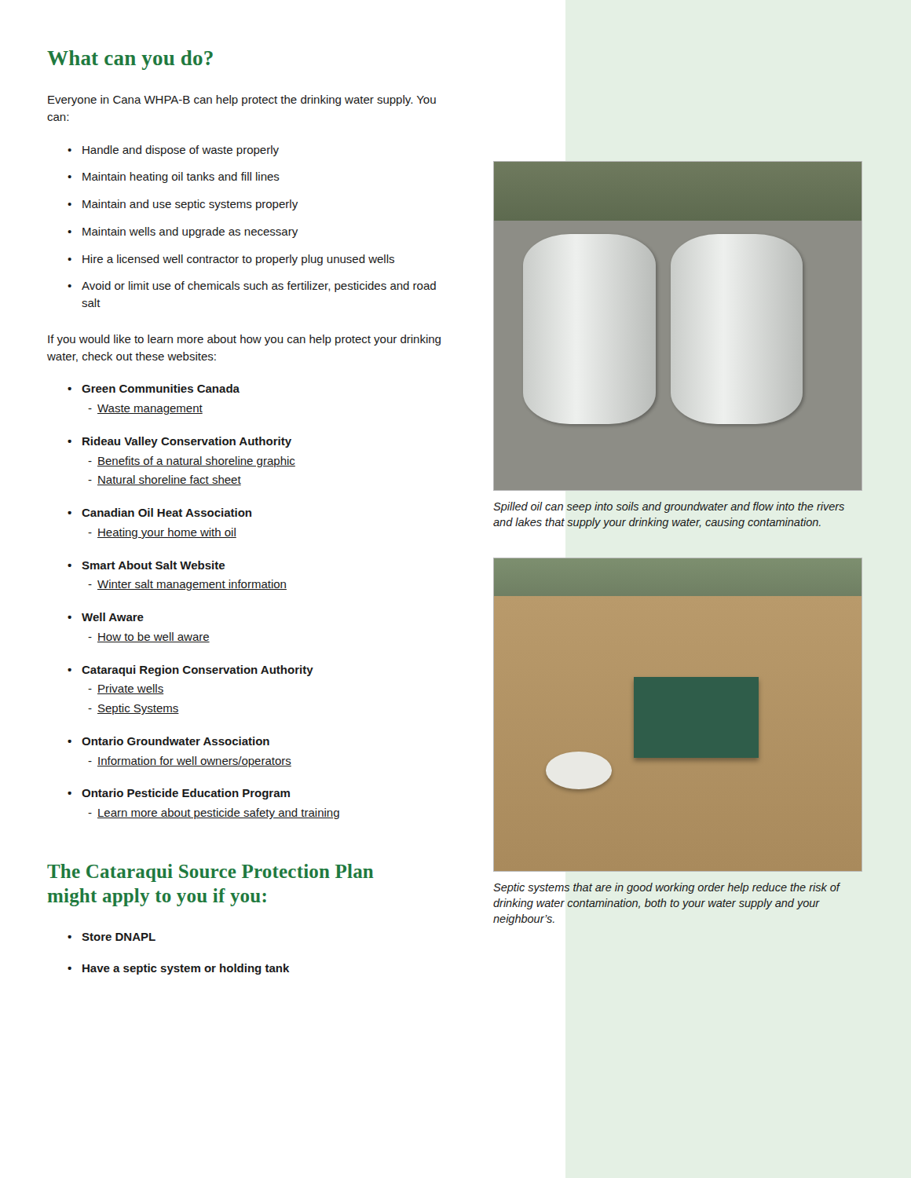What can you do?
Everyone in Cana WHPA-B can help protect the drinking water supply. You can:
Handle and dispose of waste properly
Maintain heating oil tanks and fill lines
Maintain and use septic systems properly
Maintain wells and upgrade as necessary
Hire a licensed well contractor to properly plug unused wells
Avoid or limit use of chemicals such as fertilizer, pesticides and road salt
If you would like to learn more about how you can help protect your drinking water, check out these websites:
Green Communities Canada -Waste management
Rideau Valley Conservation Authority -Benefits of a natural shoreline graphic -Natural shoreline fact sheet
Canadian Oil Heat Association -Heating your home with oil
Smart About Salt Website -Winter salt management information
Well Aware -How to be well aware
Cataraqui Region Conservation Authority -Private wells -Septic Systems
Ontario Groundwater Association -Information for well owners/operators
Ontario Pesticide Education Program -Learn more about pesticide safety and training
The Cataraqui Source Protection Plan
might apply to you if you:
Store DNAPL
Have a septic system or holding tank
Spilled oil can seep into soils and groundwater and flow into the rivers and lakes that supply your drinking water, causing contamination.
Septic systems that are in good working order help reduce the risk of drinking water contamination, both to your water supply and your neighbour’s.